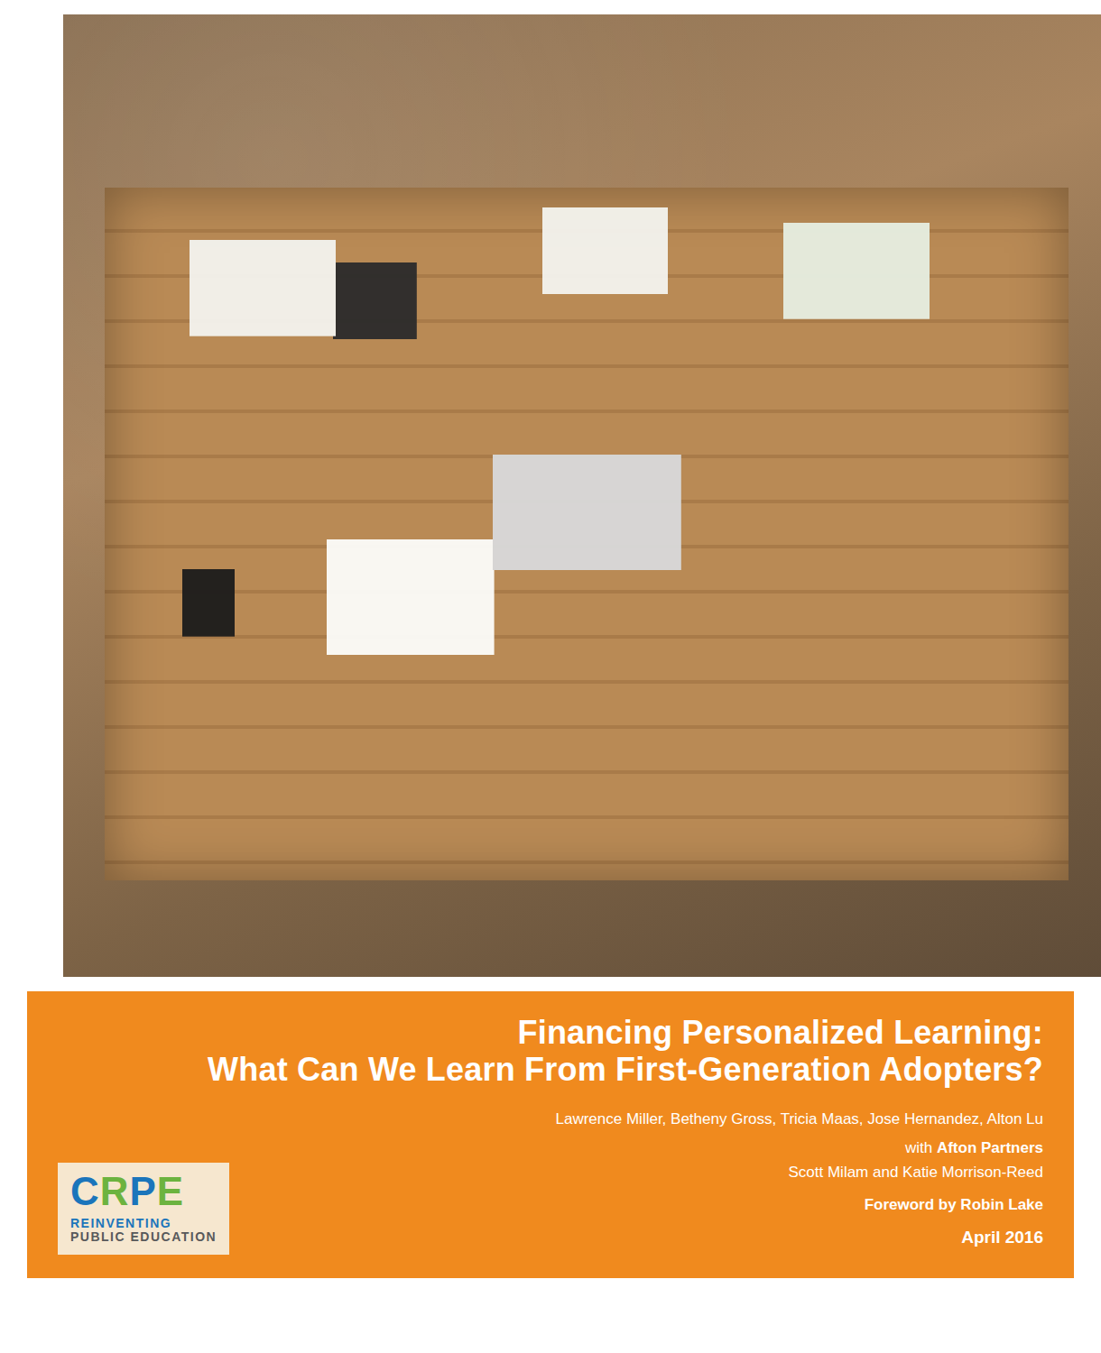Financing Personalized Learning: What Can We Learn From First-Generation Adopters?
Lawrence Miller, Betheny Gross, Tricia Maas, Jose Hernandez, Alton Lu
with Afton Partners
Scott Milam and Katie Morrison-Reed
Foreword by Robin Lake
April 2016
CRPE
REINVENTING PUBLIC EDUCATION